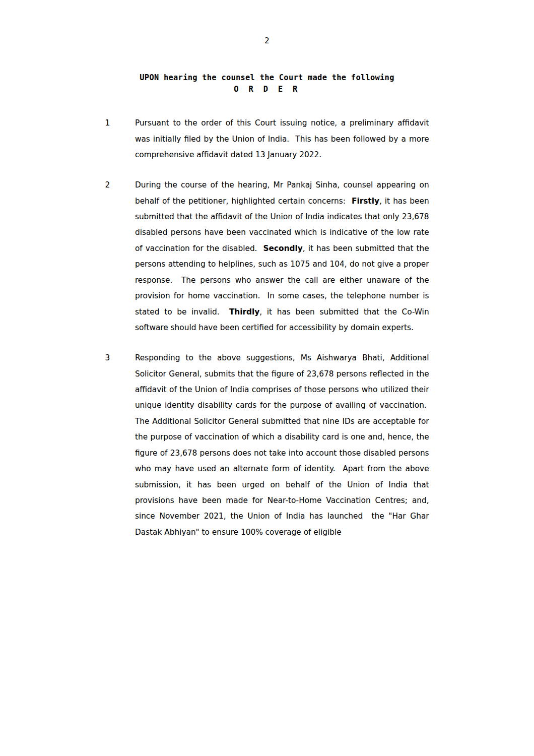2
UPON hearing the counsel the Court made the following
O R D E R
1
Pursuant to the order of this Court issuing notice, a preliminary affidavit was initially filed by the Union of India. This has been followed by a more comprehensive affidavit dated 13 January 2022.
2
During the course of the hearing, Mr Pankaj Sinha, counsel appearing on behalf of the petitioner, highlighted certain concerns: Firstly, it has been submitted that the affidavit of the Union of India indicates that only 23,678 disabled persons have been vaccinated which is indicative of the low rate of vaccination for the disabled. Secondly, it has been submitted that the persons attending to helplines, such as 1075 and 104, do not give a proper response. The persons who answer the call are either unaware of the provision for home vaccination. In some cases, the telephone number is stated to be invalid. Thirdly, it has been submitted that the Co-Win software should have been certified for accessibility by domain experts.
3
Responding to the above suggestions, Ms Aishwarya Bhati, Additional Solicitor General, submits that the figure of 23,678 persons reflected in the affidavit of the Union of India comprises of those persons who utilized their unique identity disability cards for the purpose of availing of vaccination. The Additional Solicitor General submitted that nine IDs are acceptable for the purpose of vaccination of which a disability card is one and, hence, the figure of 23,678 persons does not take into account those disabled persons who may have used an alternate form of identity. Apart from the above submission, it has been urged on behalf of the Union of India that provisions have been made for Near-to-Home Vaccination Centres; and, since November 2021, the Union of India has launched the "Har Ghar Dastak Abhiyan" to ensure 100% coverage of eligible